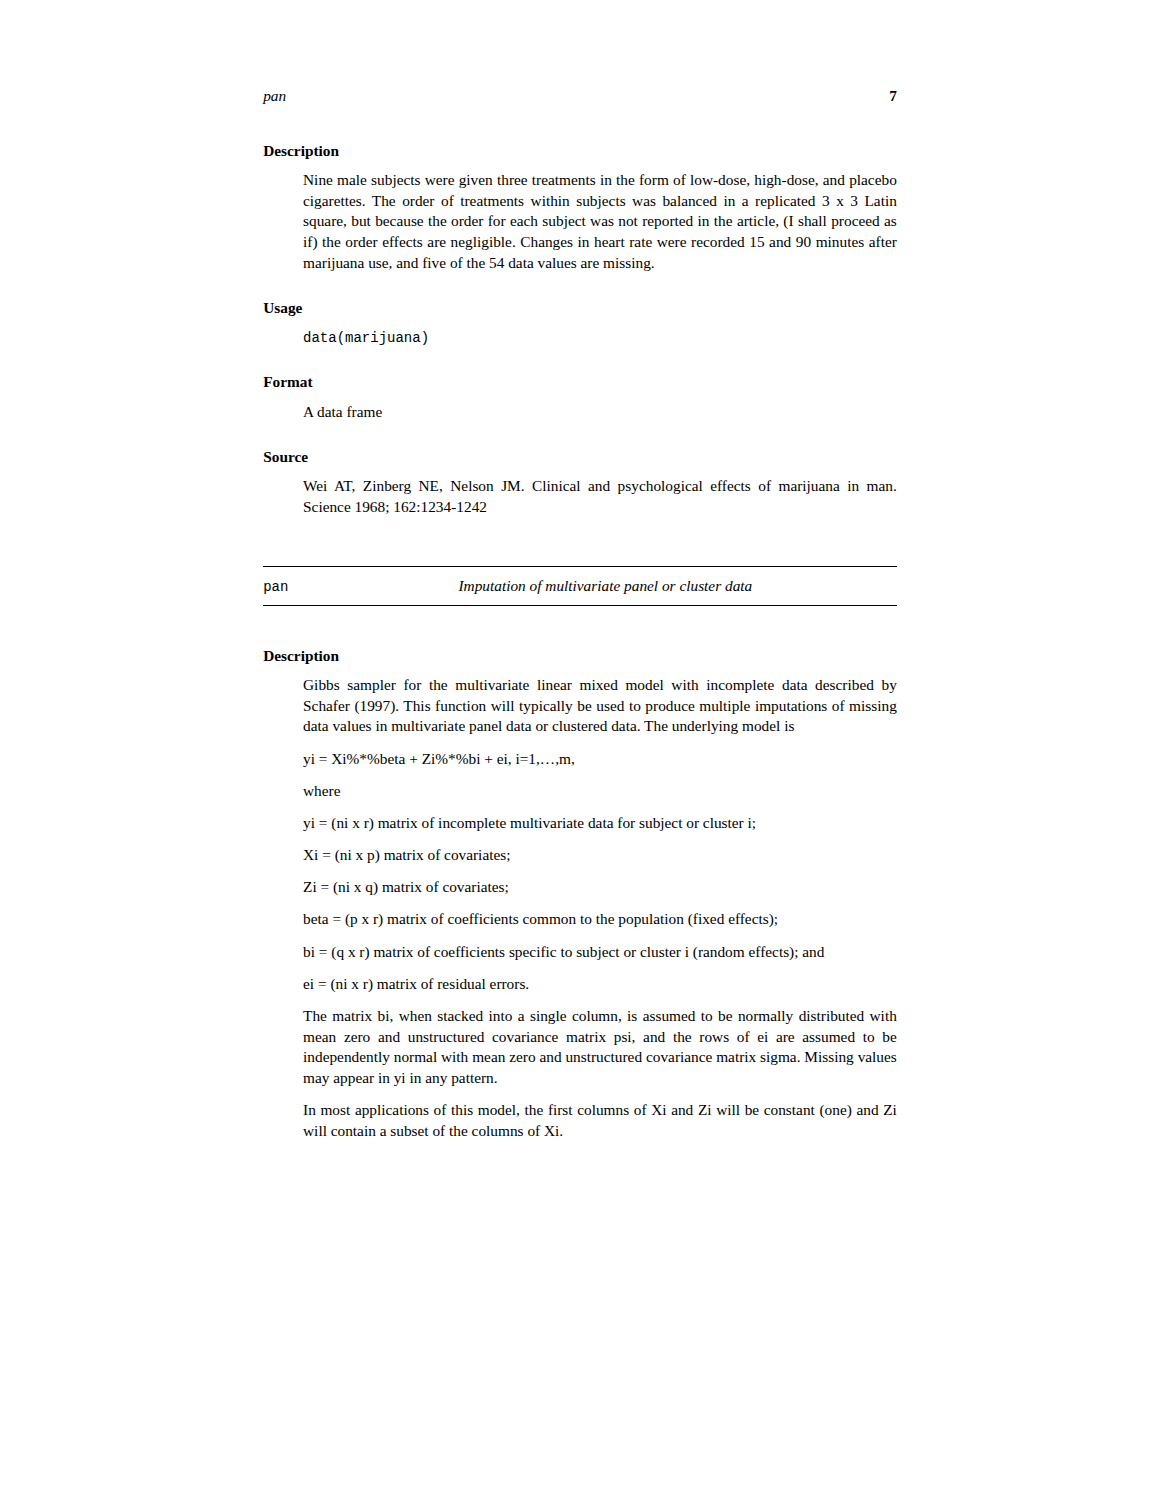pan
7
Description
Nine male subjects were given three treatments in the form of low-dose, high-dose, and placebo cigarettes. The order of treatments within subjects was balanced in a replicated 3 x 3 Latin square, but because the order for each subject was not reported in the article, (I shall proceed as if) the order effects are negligible. Changes in heart rate were recorded 15 and 90 minutes after marijuana use, and five of the 54 data values are missing.
Usage
data(marijuana)
Format
A data frame
Source
Wei AT, Zinberg NE, Nelson JM. Clinical and psychological effects of marijuana in man. Science 1968; 162:1234-1242
pan
Imputation of multivariate panel or cluster data
Description
Gibbs sampler for the multivariate linear mixed model with incomplete data described by Schafer (1997). This function will typically be used to produce multiple imputations of missing data values in multivariate panel data or clustered data. The underlying model is
yi = Xi%*%beta + Zi%*%bi + ei, i=1,…,m,
where
yi = (ni x r) matrix of incomplete multivariate data for subject or cluster i;
Xi = (ni x p) matrix of covariates;
Zi = (ni x q) matrix of covariates;
beta = (p x r) matrix of coefficients common to the population (fixed effects);
bi = (q x r) matrix of coefficients specific to subject or cluster i (random effects); and
ei = (ni x r) matrix of residual errors.
The matrix bi, when stacked into a single column, is assumed to be normally distributed with mean zero and unstructured covariance matrix psi, and the rows of ei are assumed to be independently normal with mean zero and unstructured covariance matrix sigma. Missing values may appear in yi in any pattern.
In most applications of this model, the first columns of Xi and Zi will be constant (one) and Zi will contain a subset of the columns of Xi.